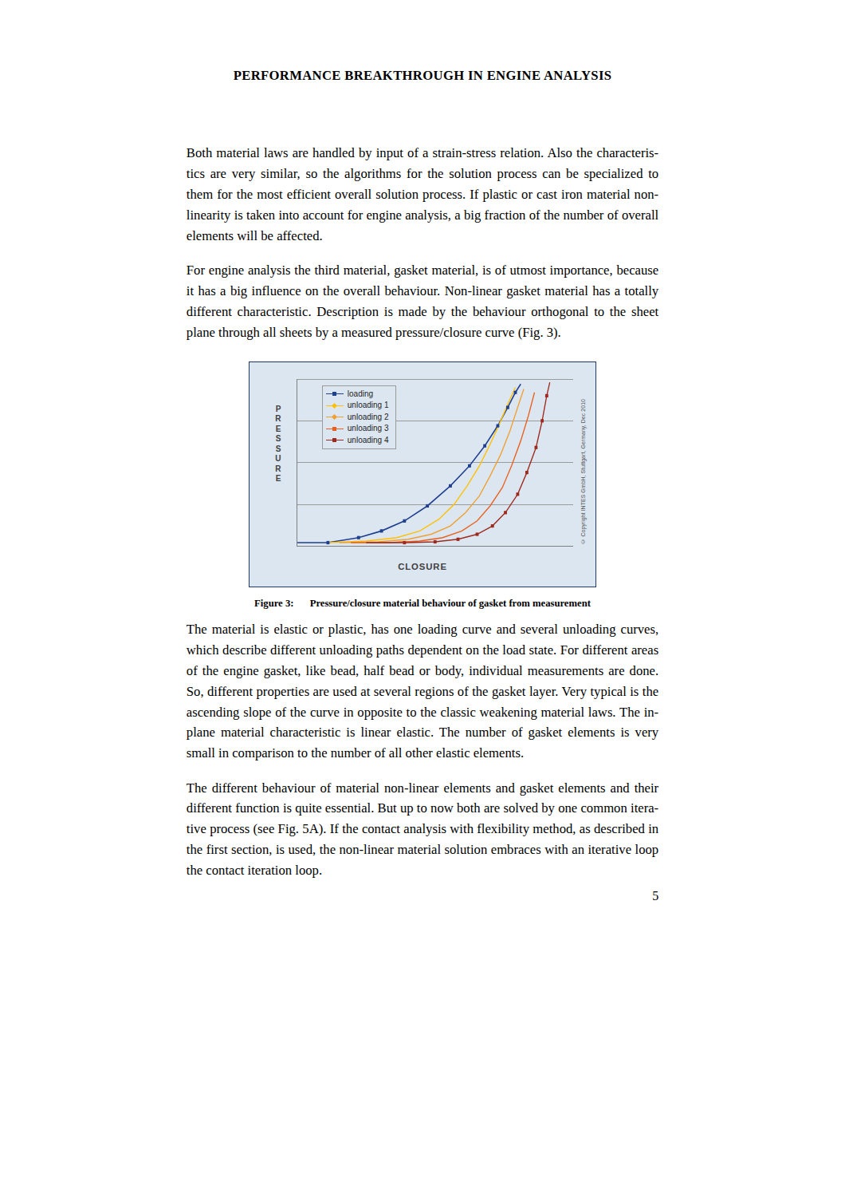Performance Breakthrough in Engine Analysis
Both material laws are handled by input of a strain-stress relation. Also the characteristics are very similar, so the algorithms for the solution process can be specialized to them for the most efficient overall solution process. If plastic or cast iron material non-linearity is taken into account for engine analysis, a big fraction of the number of overall elements will be affected.
For engine analysis the third material, gasket material, is of utmost importance, because it has a big influence on the overall behaviour. Non-linear gasket material has a totally different characteristic. Description is made by the behaviour orthogonal to the sheet plane through all sheets by a measured pressure/closure curve (Fig. 3).
P
R
E
S
S
U
R
E
loading
unloading 1
unloading 2
unloading 3
unloading 4
CLOSURE
© Copyright INTES GmbH, Stuttgart, Germany, Dec 2010
Figure 3: Pressure/closure material behaviour of gasket from measurement
The material is elastic or plastic, has one loading curve and several unloading curves, which describe different unloading paths dependent on the load state. For different areas of the engine gasket, like bead, half bead or body, individual measurements are done. So, different properties are used at several regions of the gasket layer. Very typical is the ascending slope of the curve in opposite to the classic weakening material laws. The in-plane material characteristic is linear elastic. The number of gasket elements is very small in comparison to the number of all other elastic elements.
The different behaviour of material non-linear elements and gasket elements and their different function is quite essential. But up to now both are solved by one common iterative process (see Fig. 5A). If the contact analysis with flexibility method, as described in the first section, is used, the non-linear material solution embraces with an iterative loop the contact iteration loop.
5